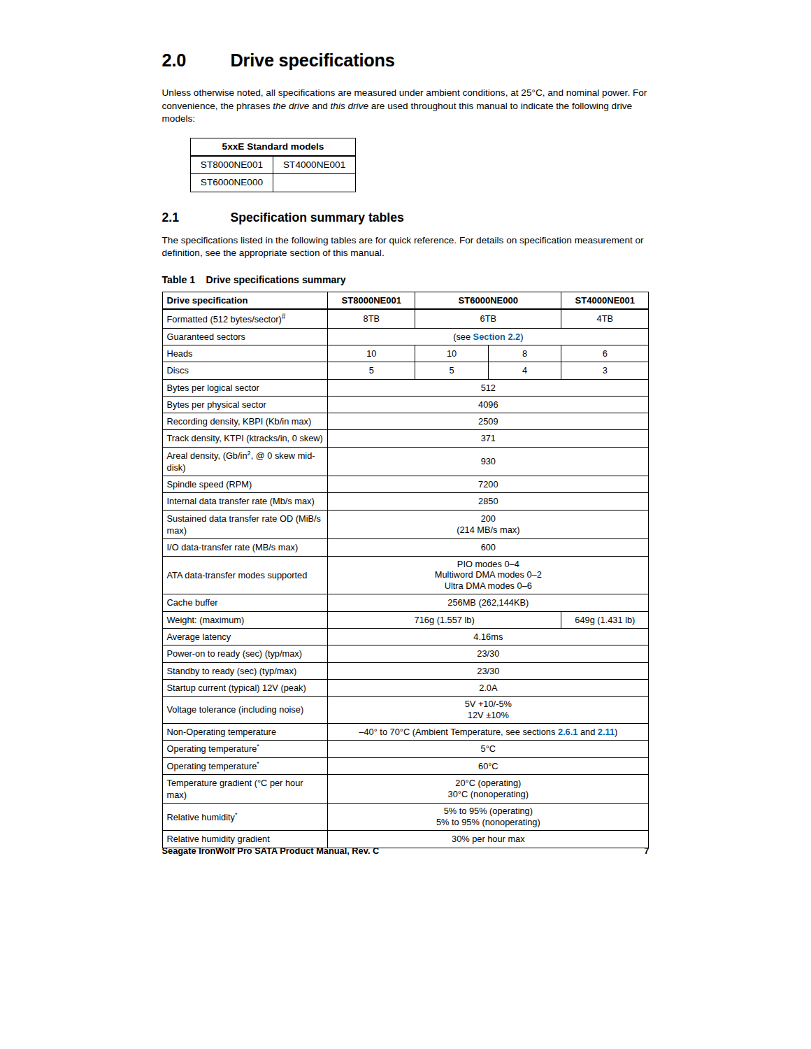2.0 Drive specifications
Unless otherwise noted, all specifications are measured under ambient conditions, at 25°C, and nominal power. For convenience, the phrases the drive and this drive are used throughout this manual to indicate the following drive models:
| 5xxE Standard models |
| --- |
| ST8000NE001 | ST4000NE001 |
| ST6000NE000 | |
2.1 Specification summary tables
The specifications listed in the following tables are for quick reference. For details on specification measurement or definition, see the appropriate section of this manual.
Table 1 Drive specifications summary
| Drive specification | ST8000NE001 | ST6000NE000 | ST4000NE001 |
| --- | --- | --- | --- |
| Formatted (512 bytes/sector) # | 8TB | 6TB | 4TB |
| Guaranteed sectors | (see Section 2.2 ) |
| Heads | 10 | 10 | 8 | 6 |
| Discs | 5 | 5 | 4 | 3 |
| Bytes per logical sector | 512 |
| Bytes per physical sector | 4096 |
| Recording density, KBPI (Kb/in max) | 2509 |
| Track density, KTPI (ktracks/in, 0 skew) | 371 |
| Areal density, (Gb/in 2 , @ 0 skew mid-disk) | 930 |
| Spindle speed (RPM) | 7200 |
| Internal data transfer rate (Mb/s max) | 2850 |
| Sustained data transfer rate OD (MiB/s max) | 200 (214 MB/s max) |
| I/O data-transfer rate (MB/s max) | 600 |
| ATA data-transfer modes supported | PIO modes 0–4 Multiword DMA modes 0–2 Ultra DMA modes 0–6 |
| Cache buffer | 256MB (262,144KB) |
| Weight: (maximum) | 716g (1.557 lb) | 649g (1.431 lb) |
| Average latency | 4.16ms |
| Power-on to ready (sec) (typ/max) | 23/30 |
| Standby to ready (sec) (typ/max) | 23/30 |
| Startup current (typical) 12V (peak) | 2.0A |
| Voltage tolerance (including noise) | 5V +10/-5% 12V ±10% |
| Non-Operating temperature | –40° to 70°C (Ambient Temperature, see sections 2.6.1 and 2.11 ) |
| Operating temperature * | 5°C |
| Operating temperature * | 60°C |
| Temperature gradient (°C per hour max) | 20°C (operating) 30°C (nonoperating) |
| Relative humidity * | 5% to 95% (operating) 5% to 95% (nonoperating) |
| Relative humidity gradient | 30% per hour max |
Seagate IronWolf Pro SATA Product Manual, Rev. C 7